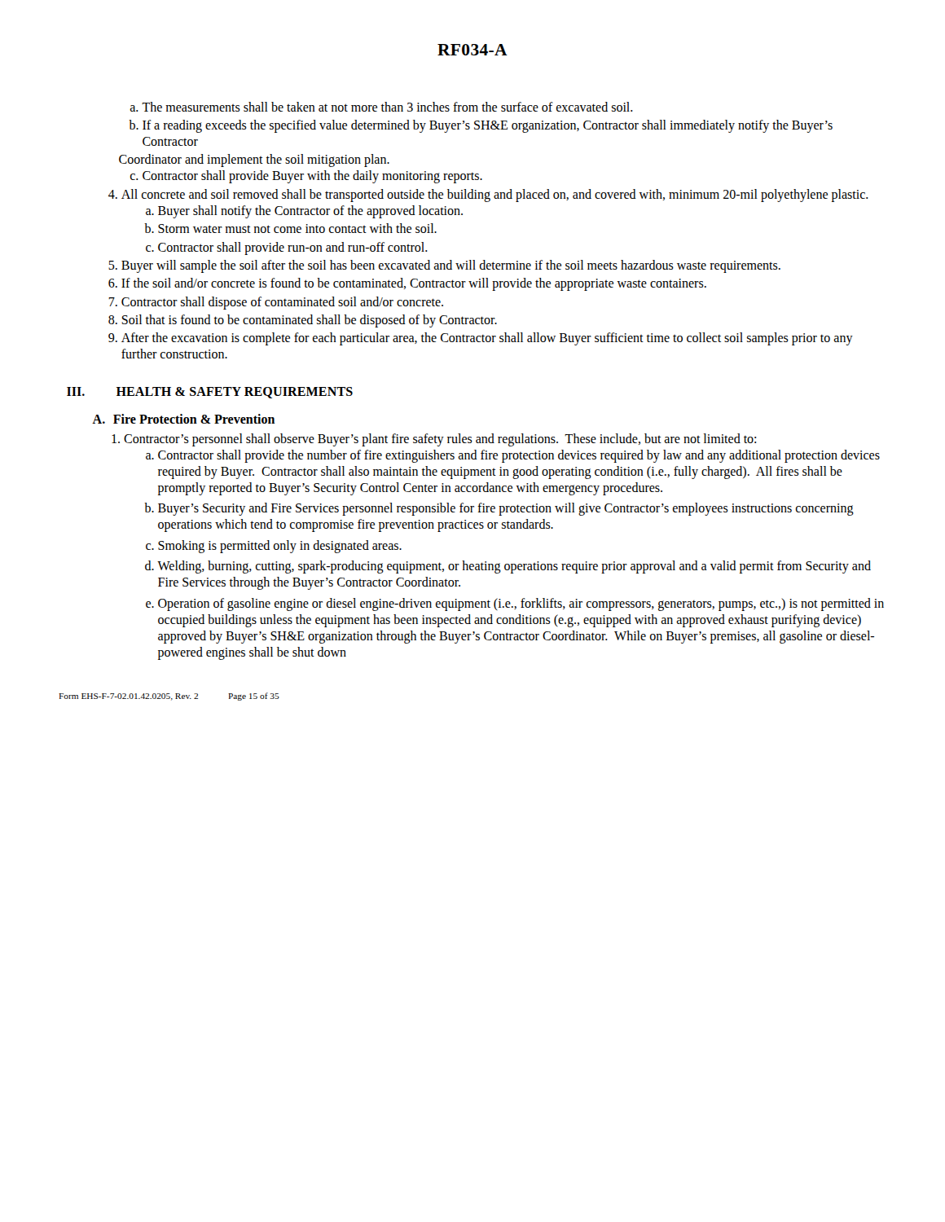RF034-A
The measurements shall be taken at not more than 3 inches from the surface of excavated soil.
If a reading exceeds the specified value determined by Buyer’s SH&E organization, Contractor shall immediately notify the Buyer’s Contractor
Coordinator and implement the soil mitigation plan.
Contractor shall provide Buyer with the daily monitoring reports.
All concrete and soil removed shall be transported outside the building and placed on, and covered with, minimum 20-mil polyethylene plastic.
Buyer shall notify the Contractor of the approved location.
Storm water must not come into contact with the soil.
Contractor shall provide run-on and run-off control.
Buyer will sample the soil after the soil has been excavated and will determine if the soil meets hazardous waste requirements.
If the soil and/or concrete is found to be contaminated, Contractor will provide the appropriate waste containers.
Contractor shall dispose of contaminated soil and/or concrete.
Soil that is found to be contaminated shall be disposed of by Contractor.
After the excavation is complete for each particular area, the Contractor shall allow Buyer sufficient time to collect soil samples prior to any further construction.
III.
HEALTH & SAFETY REQUIREMENTS
A. Fire Protection & Prevention
Contractor’s personnel shall observe Buyer’s plant fire safety rules and regulations. These include, but are not limited to:
Contractor shall provide the number of fire extinguishers and fire protection devices required by law and any additional protection devices required by Buyer. Contractor shall also maintain the equipment in good operating condition (i.e., fully charged). All fires shall be promptly reported to Buyer’s Security Control Center in accordance with emergency procedures.
Buyer’s Security and Fire Services personnel responsible for fire protection will give Contractor’s employees instructions concerning operations which tend to compromise fire prevention practices or standards.
Smoking is permitted only in designated areas.
Welding, burning, cutting, spark-producing equipment, or heating operations require prior approval and a valid permit from Security and Fire Services through the Buyer’s Contractor Coordinator.
Operation of gasoline engine or diesel engine-driven equipment (i.e., forklifts, air compressors, generators, pumps, etc.,) is not permitted in occupied buildings unless the equipment has been inspected and conditions (e.g., equipped with an approved exhaust purifying device) approved by Buyer’s SH&E organization through the Buyer’s Contractor Coordinator. While on Buyer’s premises, all gasoline or diesel-powered engines shall be shut down
Form EHS-F-7-02.01.42.0205, Rev. 2 Page 15 of 35